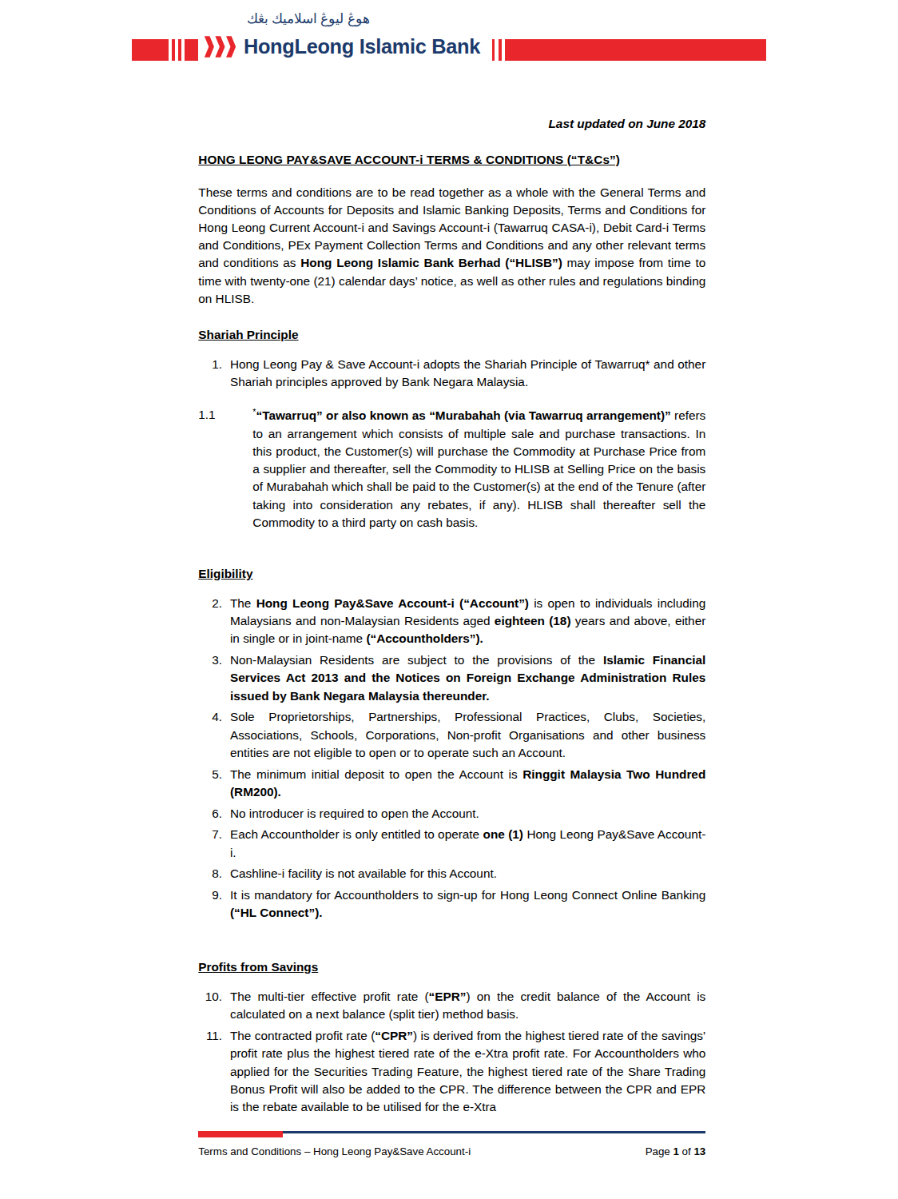هوڠ ليوڠ اسلاميك بڠك
HongLeong Islamic Bank
Last updated on June 2018
HONG LEONG PAY&SAVE ACCOUNT-i TERMS & CONDITIONS (“T&Cs”)
These terms and conditions are to be read together as a whole with the General Terms and Conditions of Accounts for Deposits and Islamic Banking Deposits, Terms and Conditions for Hong Leong Current Account-i and Savings Account-i (Tawarruq CASA-i), Debit Card-i Terms and Conditions, PEx Payment Collection Terms and Conditions and any other relevant terms and conditions as Hong Leong Islamic Bank Berhad (“HLISB”) may impose from time to time with twenty-one (21) calendar days’ notice, as well as other rules and regulations binding on HLISB.
Shariah Principle
Hong Leong Pay & Save Account-i adopts the Shariah Principle of Tawarruq* and other Shariah principles approved by Bank Negara Malaysia.
1.1 *“Tawarruq” or also known as “Murabahah (via Tawarruq arrangement)” refers to an arrangement which consists of multiple sale and purchase transactions. In this product, the Customer(s) will purchase the Commodity at Purchase Price from a supplier and thereafter, sell the Commodity to HLISB at Selling Price on the basis of Murabahah which shall be paid to the Customer(s) at the end of the Tenure (after taking into consideration any rebates, if any). HLISB shall thereafter sell the Commodity to a third party on cash basis.
Eligibility
The Hong Leong Pay&Save Account-i (“Account”) is open to individuals including Malaysians and non-Malaysian Residents aged eighteen (18) years and above, either in single or in joint-name (“Accountholders”).
Non-Malaysian Residents are subject to the provisions of the Islamic Financial Services Act 2013 and the Notices on Foreign Exchange Administration Rules issued by Bank Negara Malaysia thereunder.
Sole Proprietorships, Partnerships, Professional Practices, Clubs, Societies, Associations, Schools, Corporations, Non-profit Organisations and other business entities are not eligible to open or to operate such an Account.
The minimum initial deposit to open the Account is Ringgit Malaysia Two Hundred (RM200).
No introducer is required to open the Account.
Each Accountholder is only entitled to operate one (1) Hong Leong Pay&Save Account-i.
Cashline-i facility is not available for this Account.
It is mandatory for Accountholders to sign-up for Hong Leong Connect Online Banking (“HL Connect”).
Profits from Savings
The multi-tier effective profit rate (“EPR”) on the credit balance of the Account is calculated on a next balance (split tier) method basis.
The contracted profit rate (“CPR”) is derived from the highest tiered rate of the savings’ profit rate plus the highest tiered rate of the e-Xtra profit rate. For Accountholders who applied for the Securities Trading Feature, the highest tiered rate of the Share Trading Bonus Profit will also be added to the CPR. The difference between the CPR and EPR is the rebate available to be utilised for the e-Xtra
Terms and Conditions – Hong Leong Pay&Save Account-i
Page 1 of 13